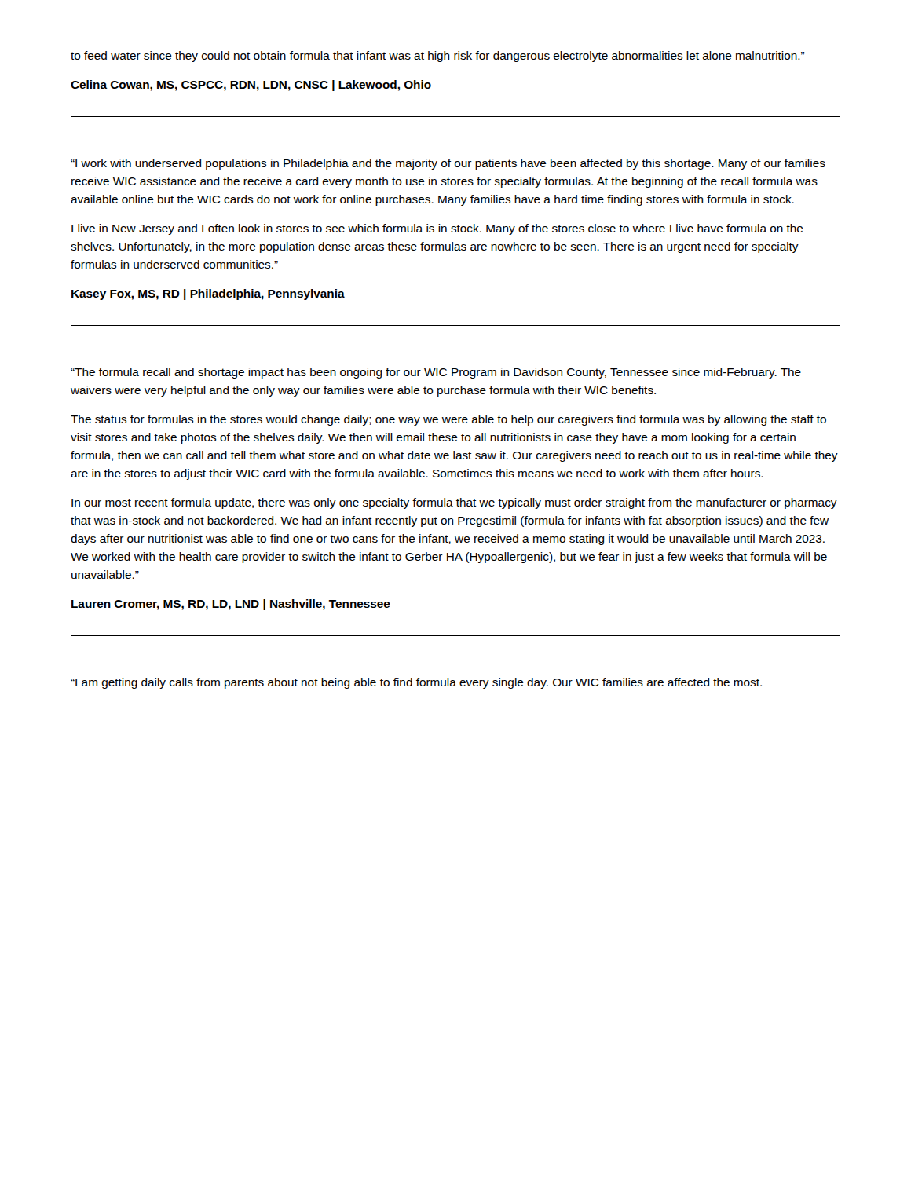to feed water since they could not obtain formula that infant was at high risk for dangerous electrolyte abnormalities let alone malnutrition.”
Celina Cowan, MS, CSPCC, RDN, LDN, CNSC | Lakewood, Ohio
“I work with underserved populations in Philadelphia and the majority of our patients have been affected by this shortage. Many of our families receive WIC assistance and the receive a card every month to use in stores for specialty formulas. At the beginning of the recall formula was available online but the WIC cards do not work for online purchases. Many families have a hard time finding stores with formula in stock.
I live in New Jersey and I often look in stores to see which formula is in stock. Many of the stores close to where I live have formula on the shelves. Unfortunately, in the more population dense areas these formulas are nowhere to be seen. There is an urgent need for specialty formulas in underserved communities.”
Kasey Fox, MS, RD | Philadelphia, Pennsylvania
“The formula recall and shortage impact has been ongoing for our WIC Program in Davidson County, Tennessee since mid-February. The waivers were very helpful and the only way our families were able to purchase formula with their WIC benefits.
The status for formulas in the stores would change daily; one way we were able to help our caregivers find formula was by allowing the staff to visit stores and take photos of the shelves daily. We then will email these to all nutritionists in case they have a mom looking for a certain formula, then we can call and tell them what store and on what date we last saw it. Our caregivers need to reach out to us in real-time while they are in the stores to adjust their WIC card with the formula available. Sometimes this means we need to work with them after hours.
In our most recent formula update, there was only one specialty formula that we typically must order straight from the manufacturer or pharmacy that was in-stock and not backordered. We had an infant recently put on Pregestimil (formula for infants with fat absorption issues) and the few days after our nutritionist was able to find one or two cans for the infant, we received a memo stating it would be unavailable until March 2023. We worked with the health care provider to switch the infant to Gerber HA (Hypoallergenic), but we fear in just a few weeks that formula will be unavailable.”
Lauren Cromer, MS, RD, LD, LND | Nashville, Tennessee
“I am getting daily calls from parents about not being able to find formula every single day. Our WIC families are affected the most.